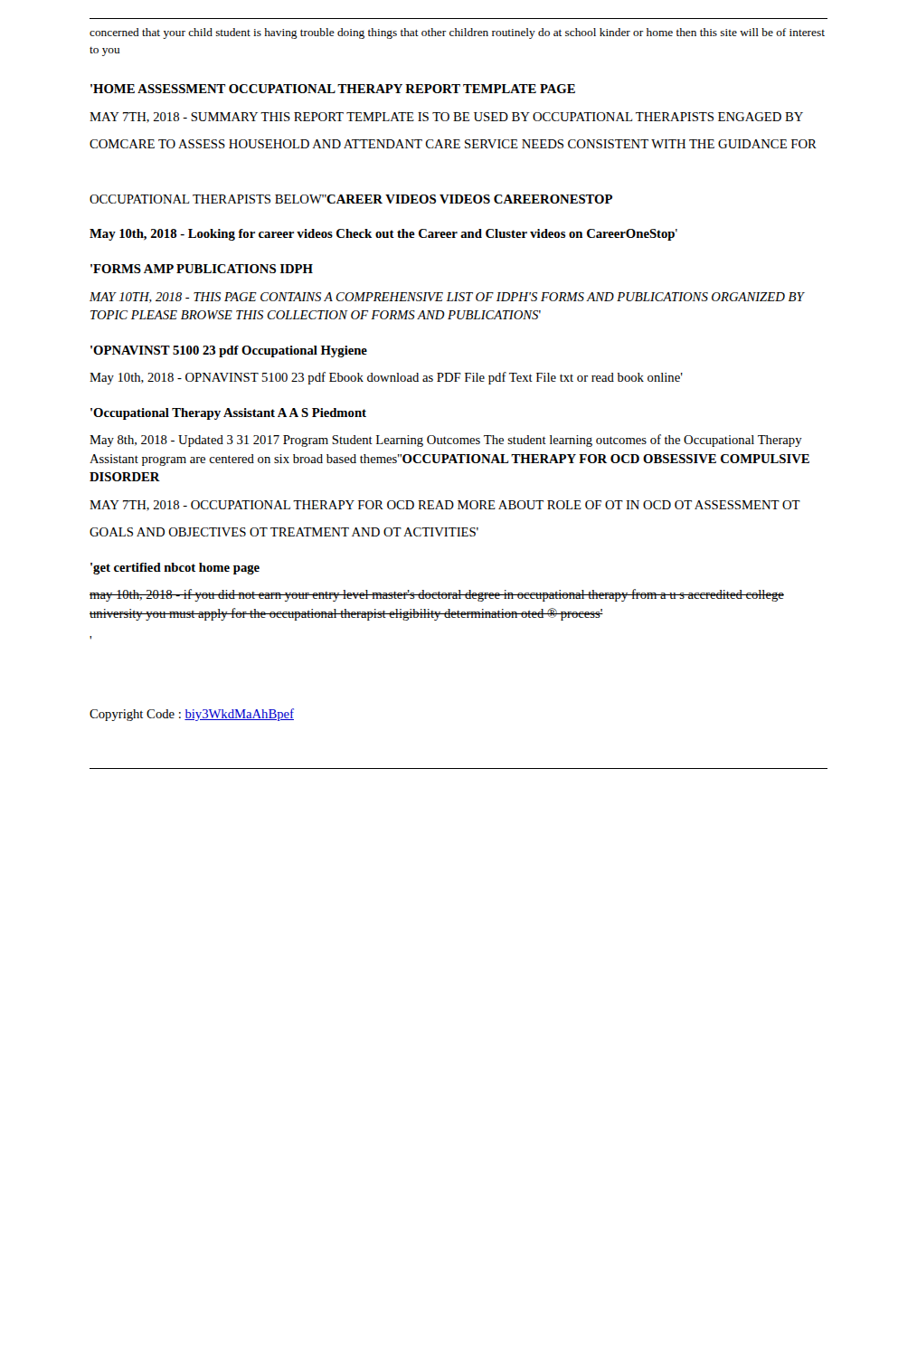concerned that your child student is having trouble doing things that other children routinely do at school kinder or home then this site will be of interest to you
'HOME ASSESSMENT OCCUPATIONAL THERAPY REPORT TEMPLATE PAGE
MAY 7TH, 2018 - SUMMARY THIS REPORT TEMPLATE IS TO BE USED BY OCCUPATIONAL THERAPISTS ENGAGED BY
COMCARE TO ASSESS HOUSEHOLD AND ATTENDANT CARE SERVICE NEEDS CONSISTENT WITH THE GUIDANCE FOR
OCCUPATIONAL THERAPISTS BELOW''Career videos Videos CareerOneStop
May 10th, 2018 - Looking for career videos Check out the Career and Cluster videos on CareerOneStop'
'FORMS AMP PUBLICATIONS IDPH
MAY 10TH, 2018 - THIS PAGE CONTAINS A COMPREHENSIVE LIST OF IDPH'S FORMS AND PUBLICATIONS ORGANIZED BY TOPIC PLEASE BROWSE THIS COLLECTION OF FORMS AND PUBLICATIONS'
'OPNAVINST 5100 23 pdf Occupational Hygiene
May 10th, 2018 - OPNAVINST 5100 23 pdf Ebook download as PDF File pdf Text File txt or read book online'
'Occupational Therapy Assistant A A S Piedmont
May 8th, 2018 - Updated 3 31 2017 Program Student Learning Outcomes The student learning outcomes of the Occupational Therapy Assistant program are centered on six broad based themes''OCCUPATIONAL THERAPY FOR OCD OBSESSIVE COMPULSIVE DISORDER
MAY 7TH, 2018 - OCCUPATIONAL THERAPY FOR OCD READ MORE ABOUT ROLE OF OT IN OCD OT ASSESSMENT OT
GOALS AND OBJECTIVES OT TREATMENT AND OT ACTIVITIES'
'get certified nbcot home page
may 10th, 2018 - if you did not earn your entry level master's doctoral degree in occupational therapy from a u s accredited college university you must apply for the occupational therapist eligibility determination oted ® process'
'
Copyright Code : biy3WkdMaAhBpef